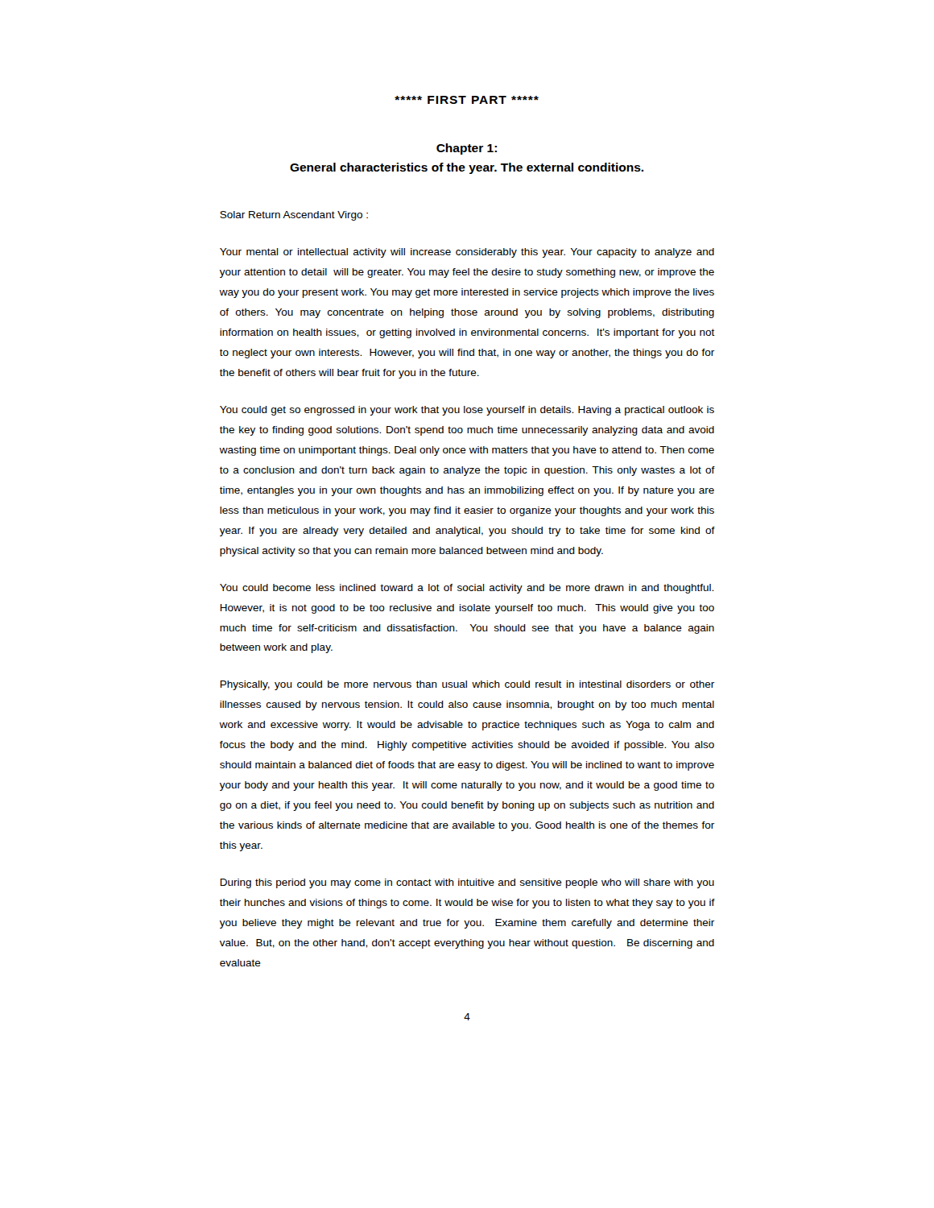***** FIRST PART *****
Chapter 1: General characteristics of the year. The external conditions.
Solar Return Ascendant Virgo :
Your mental or intellectual activity will increase considerably this year. Your capacity to analyze and your attention to detail will be greater. You may feel the desire to study something new, or improve the way you do your present work. You may get more interested in service projects which improve the lives of others. You may concentrate on helping those around you by solving problems, distributing information on health issues, or getting involved in environmental concerns. It's important for you not to neglect your own interests. However, you will find that, in one way or another, the things you do for the benefit of others will bear fruit for you in the future.
You could get so engrossed in your work that you lose yourself in details. Having a practical outlook is the key to finding good solutions. Don't spend too much time unnecessarily analyzing data and avoid wasting time on unimportant things. Deal only once with matters that you have to attend to. Then come to a conclusion and don't turn back again to analyze the topic in question. This only wastes a lot of time, entangles you in your own thoughts and has an immobilizing effect on you. If by nature you are less than meticulous in your work, you may find it easier to organize your thoughts and your work this year. If you are already very detailed and analytical, you should try to take time for some kind of physical activity so that you can remain more balanced between mind and body.
You could become less inclined toward a lot of social activity and be more drawn in and thoughtful. However, it is not good to be too reclusive and isolate yourself too much. This would give you too much time for self-criticism and dissatisfaction. You should see that you have a balance again between work and play.
Physically, you could be more nervous than usual which could result in intestinal disorders or other illnesses caused by nervous tension. It could also cause insomnia, brought on by too much mental work and excessive worry. It would be advisable to practice techniques such as Yoga to calm and focus the body and the mind. Highly competitive activities should be avoided if possible. You also should maintain a balanced diet of foods that are easy to digest. You will be inclined to want to improve your body and your health this year. It will come naturally to you now, and it would be a good time to go on a diet, if you feel you need to. You could benefit by boning up on subjects such as nutrition and the various kinds of alternate medicine that are available to you. Good health is one of the themes for this year.
During this period you may come in contact with intuitive and sensitive people who will share with you their hunches and visions of things to come. It would be wise for you to listen to what they say to you if you believe they might be relevant and true for you. Examine them carefully and determine their value. But, on the other hand, don't accept everything you hear without question. Be discerning and evaluate
4